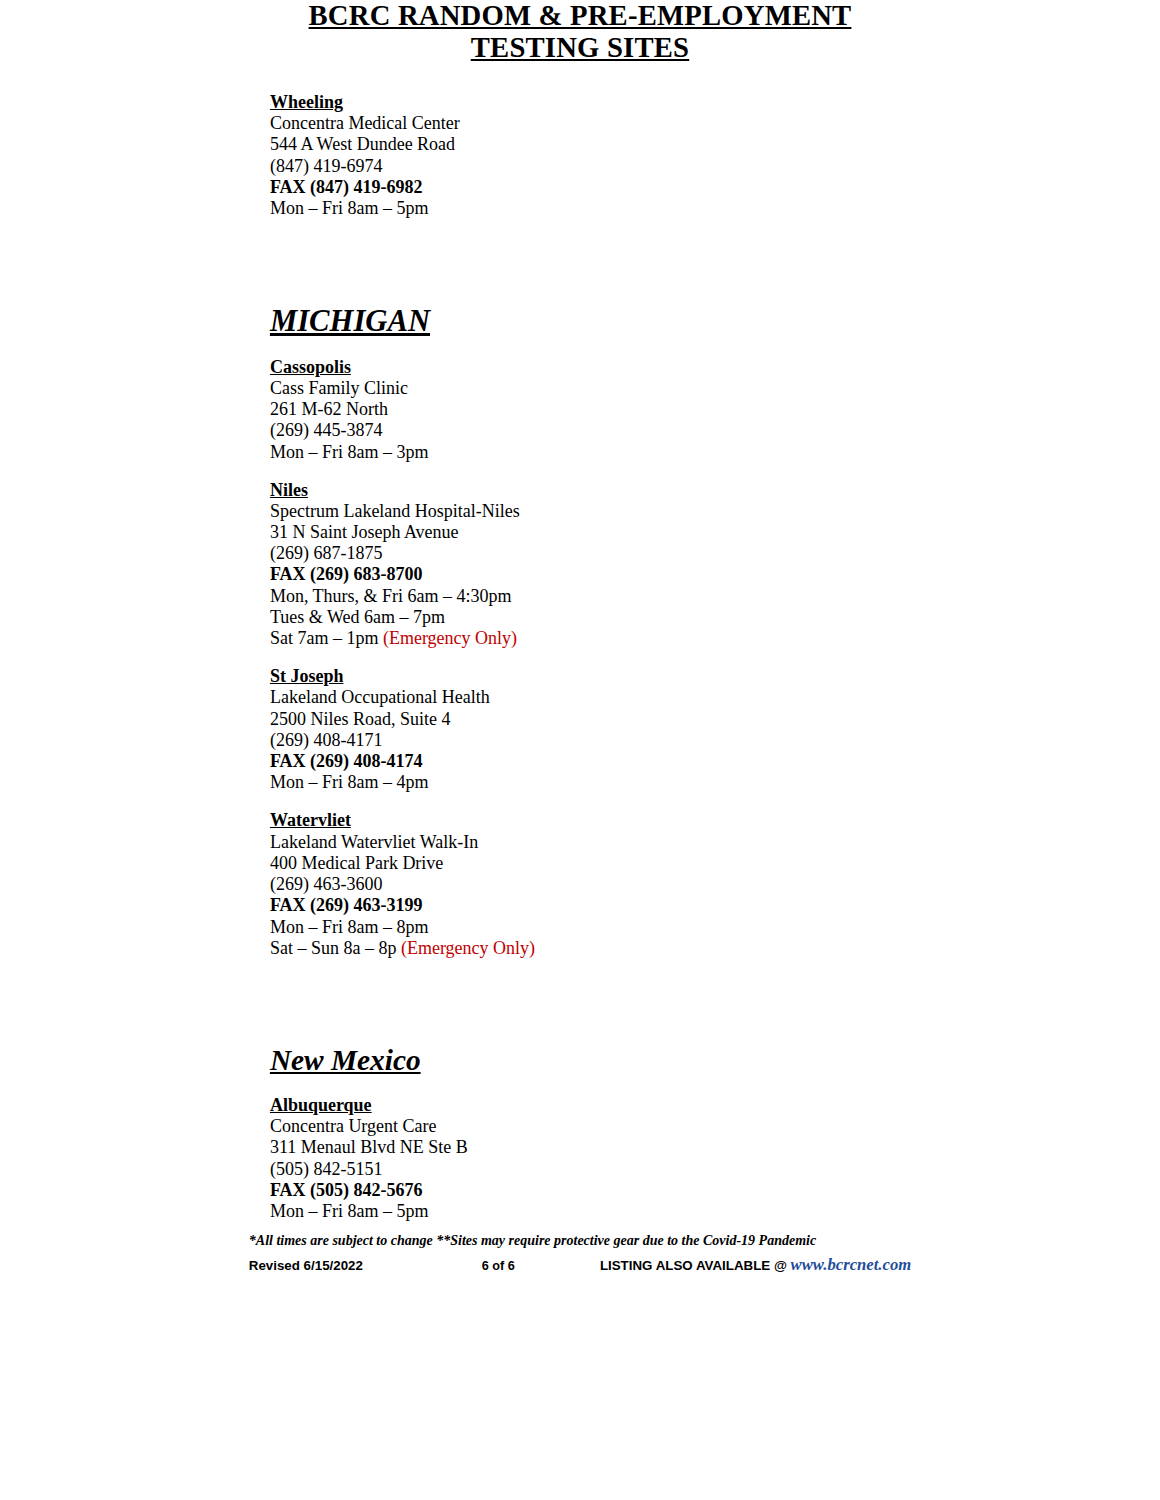BCRC RANDOM & PRE-EMPLOYMENT TESTING SITES
Wheeling
Concentra Medical Center
544 A West Dundee Road
(847) 419-6974
FAX (847) 419-6982
Mon – Fri 8am – 5pm
MICHIGAN
Cassopolis
Cass Family Clinic
261 M-62 North
(269) 445-3874
Mon – Fri 8am – 3pm
Niles
Spectrum Lakeland Hospital-Niles
31 N Saint Joseph Avenue
(269) 687-1875
FAX (269) 683-8700
Mon, Thurs, & Fri 6am – 4:30pm
Tues & Wed 6am – 7pm
Sat 7am – 1pm (Emergency Only)
St Joseph
Lakeland Occupational Health
2500 Niles Road, Suite 4
(269) 408-4171
FAX (269) 408-4174
Mon – Fri 8am – 4pm
Watervliet
Lakeland Watervliet Walk-In
400 Medical Park Drive
(269) 463-3600
FAX (269) 463-3199
Mon – Fri 8am – 8pm
Sat – Sun 8a – 8p (Emergency Only)
New Mexico
Albuquerque
Concentra Urgent Care
311 Menaul Blvd NE Ste B
(505) 842-5151
FAX (505) 842-5676
Mon – Fri 8am – 5pm
*All times are subject to change **Sites may require protective gear due to the Covid-19 Pandemic
Revised 6/15/2022 6 of 6 LISTING ALSO AVAILABLE @ www.bcrcnet.com